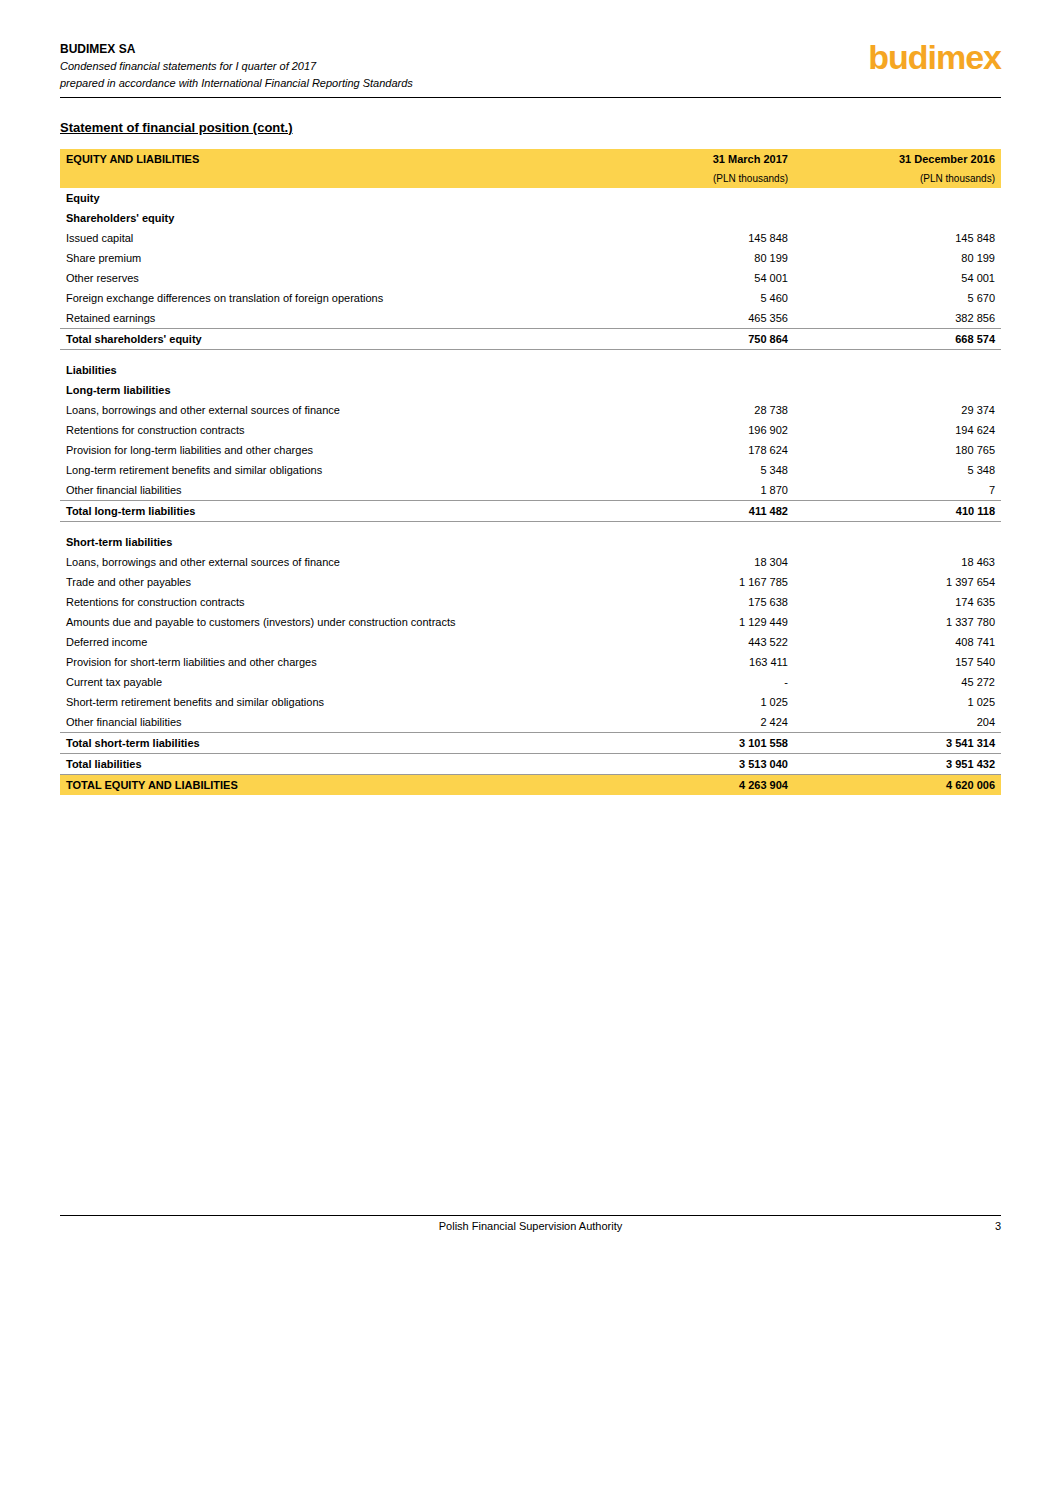BUDIMEX SA
Condensed financial statements for I quarter of 2017
prepared in accordance with International Financial Reporting Standards
budimex
Statement of financial position (cont.)
| EQUITY AND LIABILITIES | 31 March 2017 | 31 December 2016 |
| --- | --- | --- |
| | (PLN thousands) | (PLN thousands) |
| Equity | | |
| Shareholders' equity | | |
| Issued capital | 145 848 | 145 848 |
| Share premium | 80 199 | 80 199 |
| Other reserves | 54 001 | 54 001 |
| Foreign exchange differences on translation of foreign operations | 5 460 | 5 670 |
| Retained earnings | 465 356 | 382 856 |
| Total shareholders' equity | 750 864 | 668 574 |
| Liabilities | | |
| Long-term liabilities | | |
| Loans, borrowings and other external sources of finance | 28 738 | 29 374 |
| Retentions for construction contracts | 196 902 | 194 624 |
| Provision for long-term liabilities and other charges | 178 624 | 180 765 |
| Long-term retirement benefits and similar obligations | 5 348 | 5 348 |
| Other financial liabilities | 1 870 | 7 |
| Total long-term liabilities | 411 482 | 410 118 |
| Short-term liabilities | | |
| Loans, borrowings and other external sources of finance | 18 304 | 18 463 |
| Trade and other payables | 1 167 785 | 1 397 654 |
| Retentions for construction contracts | 175 638 | 174 635 |
| Amounts due and payable to customers (investors) under construction contracts | 1 129 449 | 1 337 780 |
| Deferred income | 443 522 | 408 741 |
| Provision for short-term liabilities and other charges | 163 411 | 157 540 |
| Current tax payable | - | 45 272 |
| Short-term retirement benefits and similar obligations | 1 025 | 1 025 |
| Other financial liabilities | 2 424 | 204 |
| Total short-term liabilities | 3 101 558 | 3 541 314 |
| Total liabilities | 3 513 040 | 3 951 432 |
| TOTAL EQUITY AND LIABILITIES | 4 263 904 | 4 620 006 |
Polish Financial Supervision Authority 3